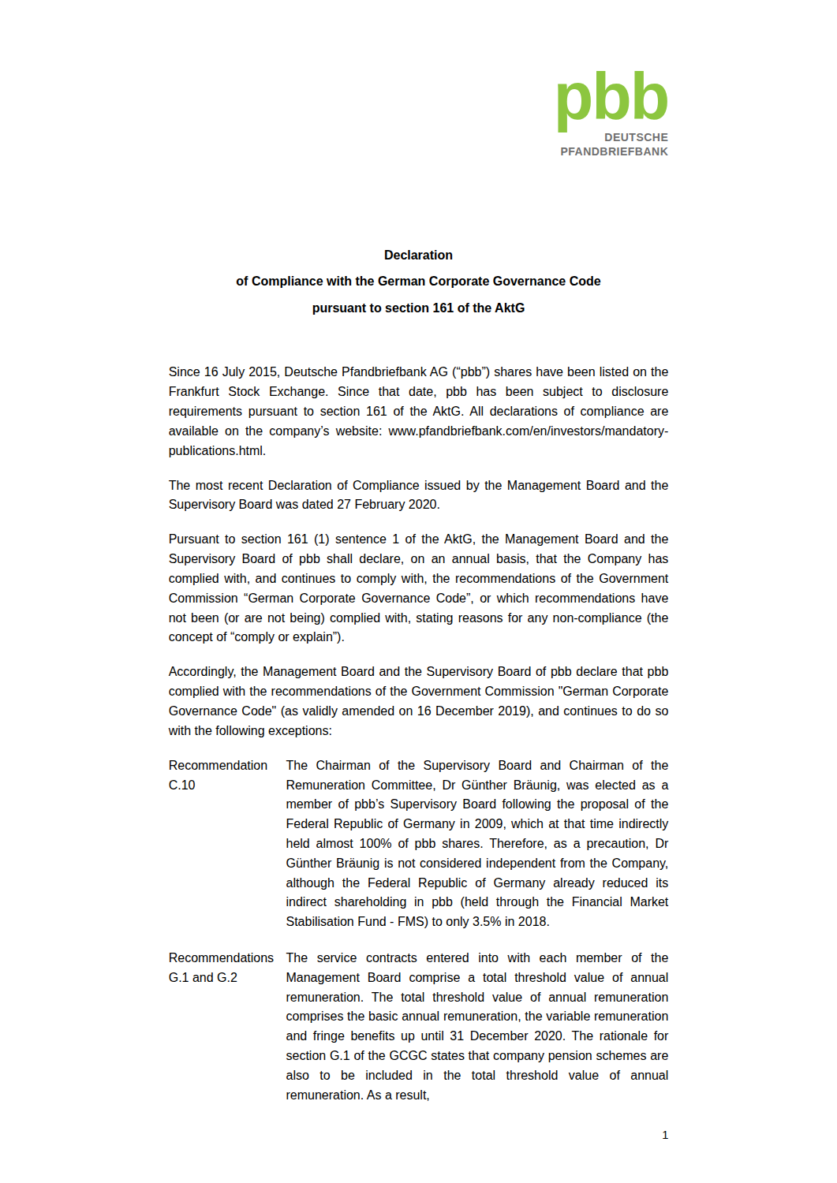pbb DEUTSCHE
PFANDBRIEFBANK
Declaration of Compliance with the German Corporate Governance Code pursuant to section 161 of the AktG
Since 16 July 2015, Deutsche Pfandbriefbank AG (“pbb”) shares have been listed on the Frankfurt Stock Exchange. Since that date, pbb has been subject to disclosure requirements pursuant to section 161 of the AktG. All declarations of compliance are available on the company’s website: www.pfandbriefbank.com/en/investors/mandatory-publications.html.
The most recent Declaration of Compliance issued by the Management Board and the Supervisory Board was dated 27 February 2020.
Pursuant to section 161 (1) sentence 1 of the AktG, the Management Board and the Supervisory Board of pbb shall declare, on an annual basis, that the Company has complied with, and continues to comply with, the recommendations of the Government Commission “German Corporate Governance Code”, or which recommendations have not been (or are not being) complied with, stating reasons for any non-compliance (the concept of “comply or explain”).
Accordingly, the Management Board and the Supervisory Board of pbb declare that pbb complied with the recommendations of the Government Commission "German Corporate Governance Code" (as validly amended on 16 December 2019), and continues to do so with the following exceptions:
| Recommendation C.10 | The Chairman of the Supervisory Board and Chairman of the Remuneration Committee, Dr Günther Bräunig, was elected as a member of pbb’s Supervisory Board following the proposal of the Federal Republic of Germany in 2009, which at that time indirectly held almost 100% of pbb shares. Therefore, as a precaution, Dr Günther Bräunig is not considered independent from the Company, although the Federal Republic of Germany already reduced its indirect shareholding in pbb (held through the Financial Market Stabilisation Fund - FMS) to only 3.5% in 2018. |
| Recommendations G.1 and G.2 | The service contracts entered into with each member of the Management Board comprise a total threshold value of annual remuneration. The total threshold value of annual remuneration comprises the basic annual remuneration, the variable remuneration and fringe benefits up until 31 December 2020. The rationale for section G.1 of the GCGC states that company pension schemes are also to be included in the total threshold value of annual remuneration. As a result, |
1